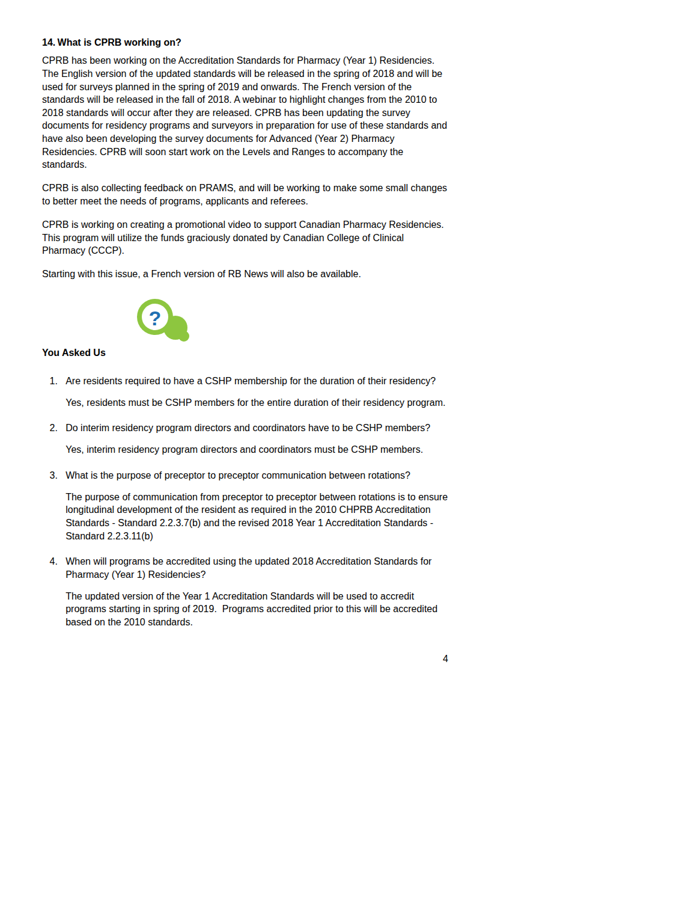14. What is CPRB working on?
CPRB has been working on the Accreditation Standards for Pharmacy (Year 1) Residencies. The English version of the updated standards will be released in the spring of 2018 and will be used for surveys planned in the spring of 2019 and onwards. The French version of the standards will be released in the fall of 2018. A webinar to highlight changes from the 2010 to 2018 standards will occur after they are released. CPRB has been updating the survey documents for residency programs and surveyors in preparation for use of these standards and have also been developing the survey documents for Advanced (Year 2) Pharmacy Residencies. CPRB will soon start work on the Levels and Ranges to accompany the standards.
CPRB is also collecting feedback on PRAMS, and will be working to make some small changes to better meet the needs of programs, applicants and referees.
CPRB is working on creating a promotional video to support Canadian Pharmacy Residencies. This program will utilize the funds graciously donated by Canadian College of Clinical Pharmacy (CCCP).
Starting with this issue, a French version of RB News will also be available.
?
You Asked Us
Are residents required to have a CSHP membership for the duration of their residency?
Yes, residents must be CSHP members for the entire duration of their residency program.
Do interim residency program directors and coordinators have to be CSHP members?
Yes, interim residency program directors and coordinators must be CSHP members.
What is the purpose of preceptor to preceptor communication between rotations?
The purpose of communication from preceptor to preceptor between rotations is to ensure longitudinal development of the resident as required in the 2010 CHPRB Accreditation Standards - Standard 2.2.3.7(b) and the revised 2018 Year 1 Accreditation Standards - Standard 2.2.3.11(b)
When will programs be accredited using the updated 2018 Accreditation Standards for Pharmacy (Year 1) Residencies?
The updated version of the Year 1 Accreditation Standards will be used to accredit programs starting in spring of 2019. Programs accredited prior to this will be accredited based on the 2010 standards.
4